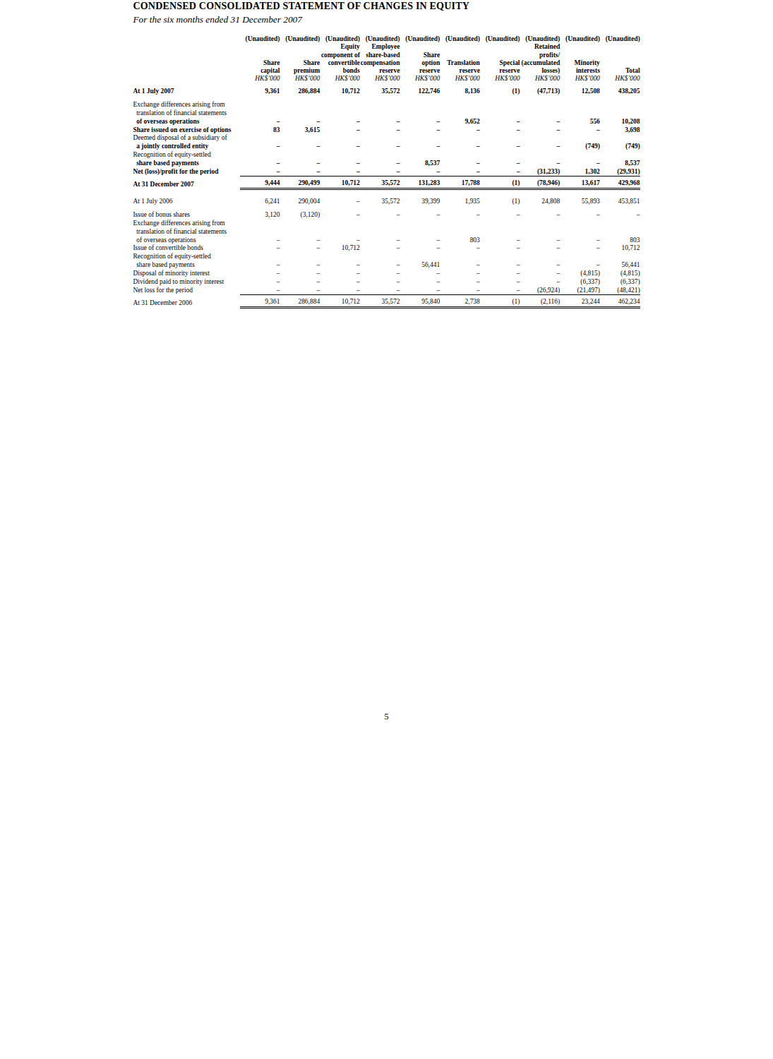CONDENSED CONSOLIDATED STATEMENT OF CHANGES IN EQUITY
For the six months ended 31 December 2007
| | (Unaudited) | (Unaudited) | (Unaudited) | (Unaudited) | (Unaudited) | (Unaudited) | (Unaudited) | (Unaudited) | (Unaudited) | (Unaudited) |
| --- | --- | --- | --- | --- | --- | --- | --- | --- | --- | --- |
| | | | Equity | Employee | | | | Retained | | |
| | | | component of | share-based | Share | | | profits/ | | |
| | Share | Share | convertible | compensation | option | Translation | Special | (accumulated | Minority | |
| | capital | premium | bonds | reserve | reserve | reserve | reserve | losses) | interests | Total |
| | HK$’000 | HK$’000 | HK$’000 | HK$’000 | HK$’000 | HK$’000 | HK$’000 | HK$’000 | HK$’000 | HK$’000 |
| At 1 July 2007 | 9,361 | 286,884 | 10,712 | 35,572 | 122,746 | 8,136 | (1) | (47,713) | 12,508 | 438,205 |
| Exchange differences arising from | | | | | | | | | | |
| translation of financial statements | | | | | | | | | | |
| of overseas operations | – | – | – | – | – | 9,652 | – | – | 556 | 10,208 |
| Share issued on exercise of options | 83 | 3,615 | – | – | – | – | – | – | – | 3,698 |
| Deemed disposal of a subsidiary of | | | | | | | | | | |
| a jointly controlled entity | – | – | – | – | – | – | – | – | (749) | (749) |
| Recognition of equity-settled | | | | | | | | | | |
| share based payments | – | – | – | – | 8,537 | – | – | – | – | 8,537 |
| Net (loss)/profit for the period | – | – | – | – | – | – | – | (31,233) | 1,302 | (29,931) |
| At 31 December 2007 | 9,444 | 290,499 | 10,712 | 35,572 | 131,283 | 17,788 | (1) | (78,946) | 13,617 | 429,968 |
| At 1 July 2006 | 6,241 | 290,004 | – | 35,572 | 39,399 | 1,935 | (1) | 24,808 | 55,893 | 453,851 |
| Issue of bonus shares | 3,120 | (3,120) | – | – | – | – | – | – | – | – |
| Exchange differences arising from | | | | | | | | | | |
| translation of financial statements | | | | | | | | | | |
| of overseas operations | – | – | – | – | – | 803 | – | – | – | 803 |
| Issue of convertible bonds | – | – | 10,712 | – | – | – | – | – | – | 10,712 |
| Recognition of equity-settled | | | | | | | | | | |
| share based payments | – | – | – | – | 56,441 | – | – | – | – | 56,441 |
| Disposal of minority interest | – | – | – | – | – | – | – | – | (4,815) | (4,815) |
| Dividend paid to minority interest | – | – | – | – | – | – | – | – | (6,337) | (6,337) |
| Net loss for the period | – | – | – | – | – | – | – | (26,924) | (21,497) | (48,421) |
| At 31 December 2006 | 9,361 | 286,884 | 10,712 | 35,572 | 95,840 | 2,738 | (1) | (2,116) | 23,244 | 462,234 |
5